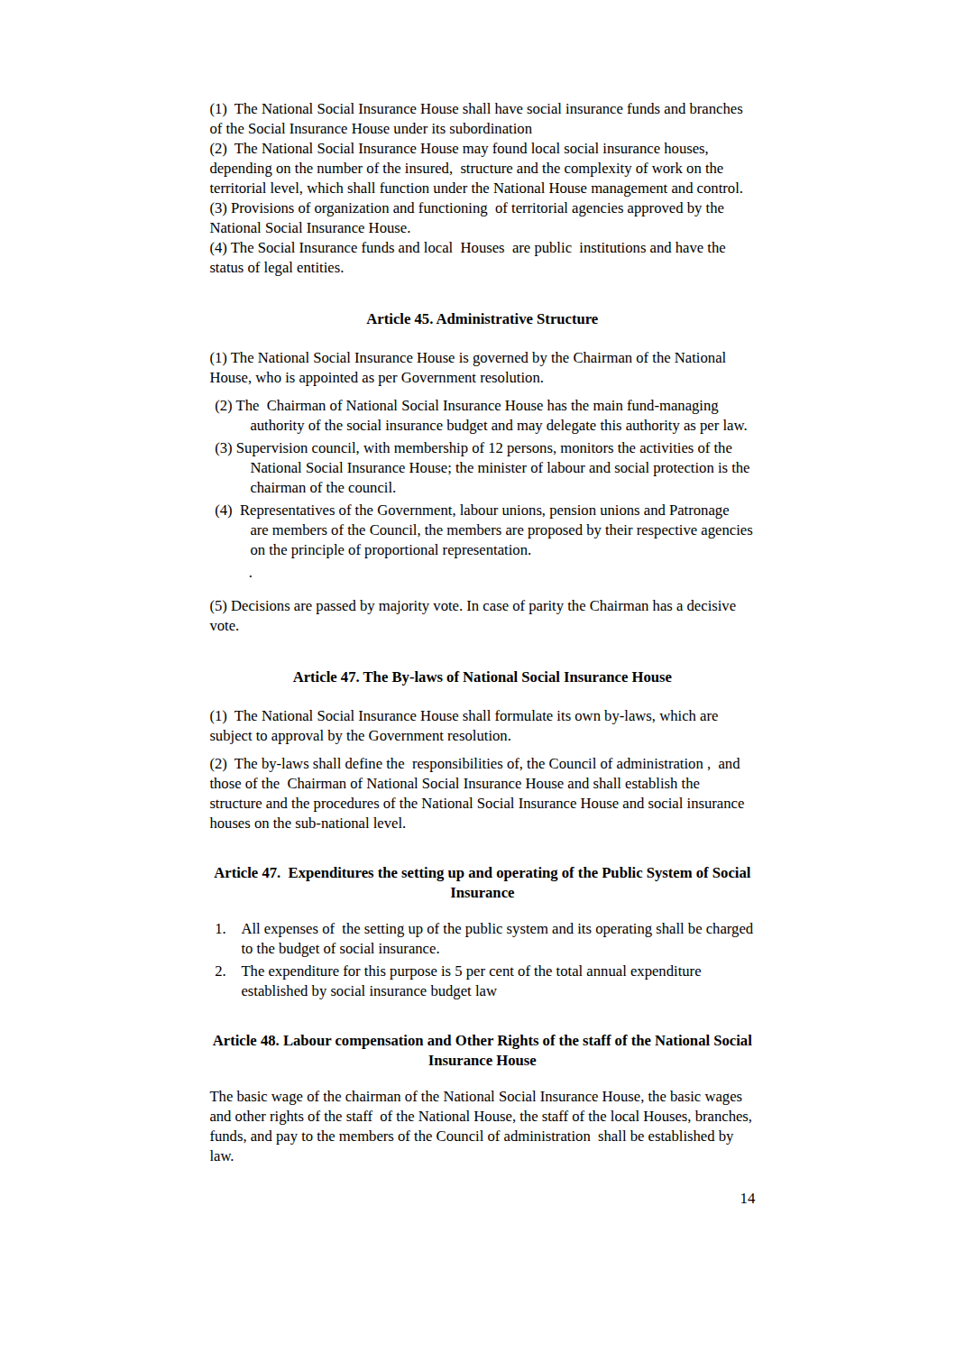(1) The National Social Insurance House shall have social insurance funds and branches of the Social Insurance House under its subordination
(2) The National Social Insurance House may found local social insurance houses, depending on the number of the insured, structure and the complexity of work on the territorial level, which shall function under the National House management and control.
(3) Provisions of organization and functioning of territorial agencies approved by the National Social Insurance House.
(4) The Social Insurance funds and local Houses are public institutions and have the status of legal entities.
Article 45. Administrative Structure
(1) The National Social Insurance House is governed by the Chairman of the National House, who is appointed as per Government resolution.
(2) The Chairman of National Social Insurance House has the main fund-managing authority of the social insurance budget and may delegate this authority as per law.
(3) Supervision council, with membership of 12 persons, monitors the activities of the National Social Insurance House; the minister of labour and social protection is the chairman of the council.
(4) Representatives of the Government, labour unions, pension unions and Patronage are members of the Council, the members are proposed by their respective agencies on the principle of proportional representation.
.
(5) Decisions are passed by majority vote. In case of parity the Chairman has a decisive vote.
Article 47. The By-laws of National Social Insurance House
(1) The National Social Insurance House shall formulate its own by-laws, which are subject to approval by the Government resolution.
(2) The by-laws shall define the responsibilities of, the Council of administration , and those of the Chairman of National Social Insurance House and shall establish the structure and the procedures of the National Social Insurance House and social insurance houses on the sub-national level.
Article 47. Expenditures the setting up and operating of the Public System of Social Insurance
1. All expenses of the setting up of the public system and its operating shall be charged to the budget of social insurance.
2. The expenditure for this purpose is 5 per cent of the total annual expenditure established by social insurance budget law
Article 48. Labour compensation and Other Rights of the staff of the National Social Insurance House
The basic wage of the chairman of the National Social Insurance House, the basic wages and other rights of the staff of the National House, the staff of the local Houses, branches, funds, and pay to the members of the Council of administration shall be established by law.
14